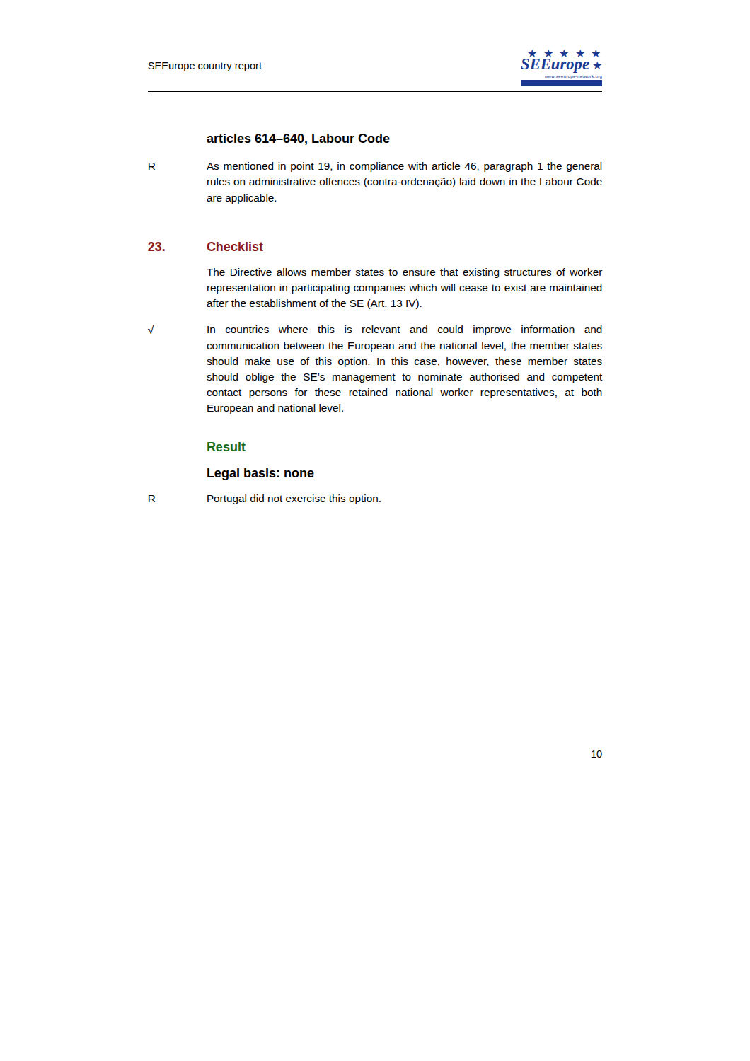SEEurope country report
★ ★ ★ ★ ★ SEEurope ★ www.seeurope-network.org
articles 614–640, Labour Code
R
As mentioned in point 19, in compliance with article 46, paragraph 1 the general rules on administrative offences (contra-ordenação) laid down in the Labour Code are applicable.
23.
Checklist
The Directive allows member states to ensure that existing structures of worker representation in participating companies which will cease to exist are maintained after the establishment of the SE (Art. 13 IV).
√
In countries where this is relevant and could improve information and communication between the European and the national level, the member states should make use of this option. In this case, however, these member states should oblige the SE’s management to nominate authorised and competent contact persons for these retained national worker representatives, at both European and national level.
Result
Legal basis: none
R
Portugal did not exercise this option.
10